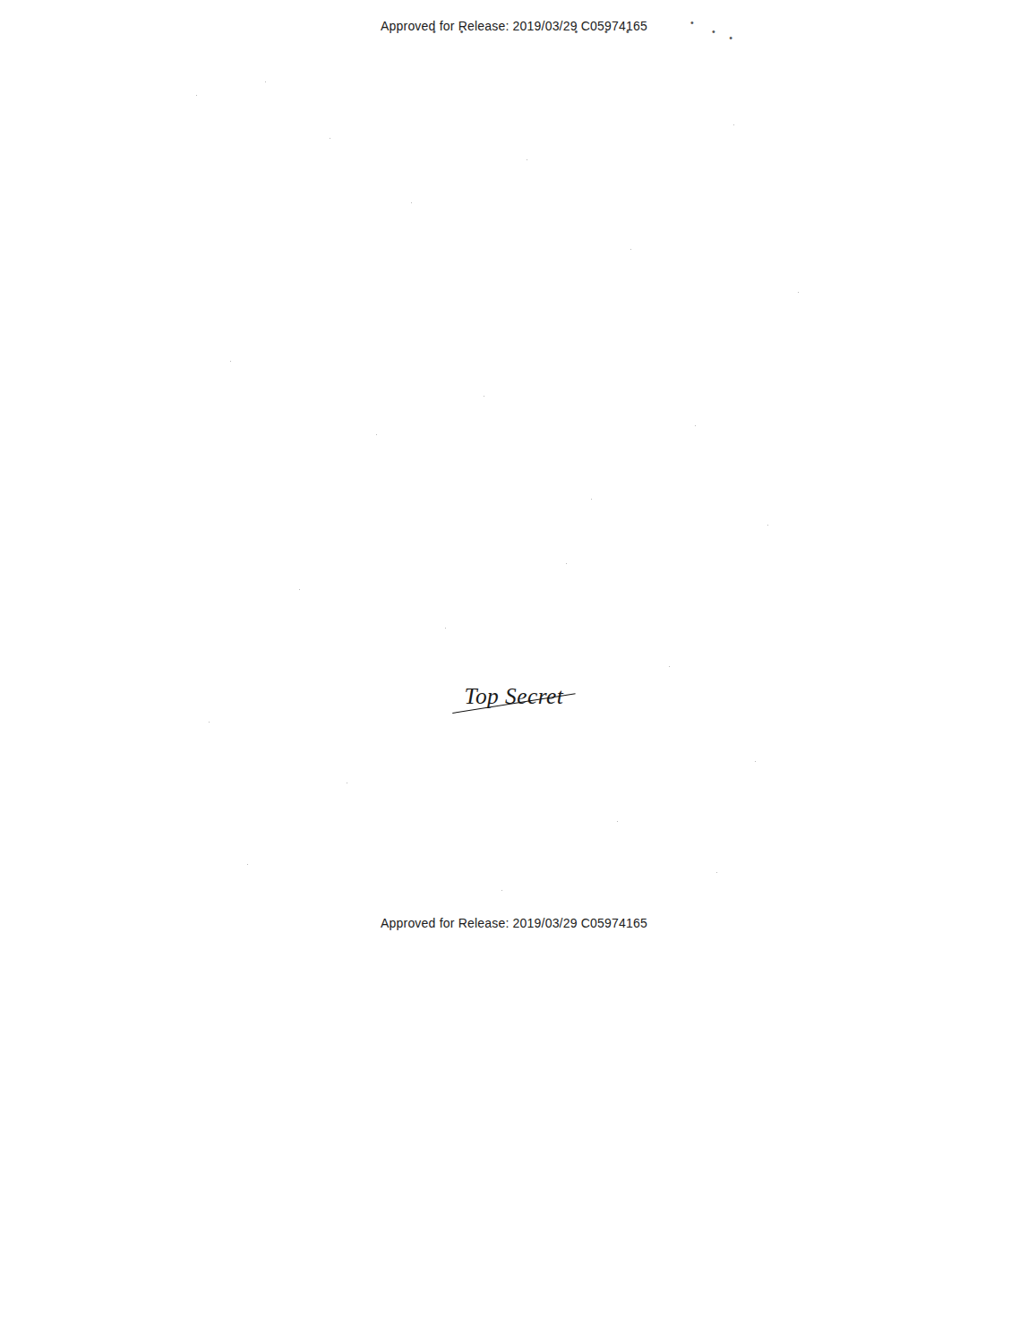Approved for Release: 2019/03/29 C05974165
• • • • • • • •
Top Secret
Approved for Release: 2019/03/29 C05974165